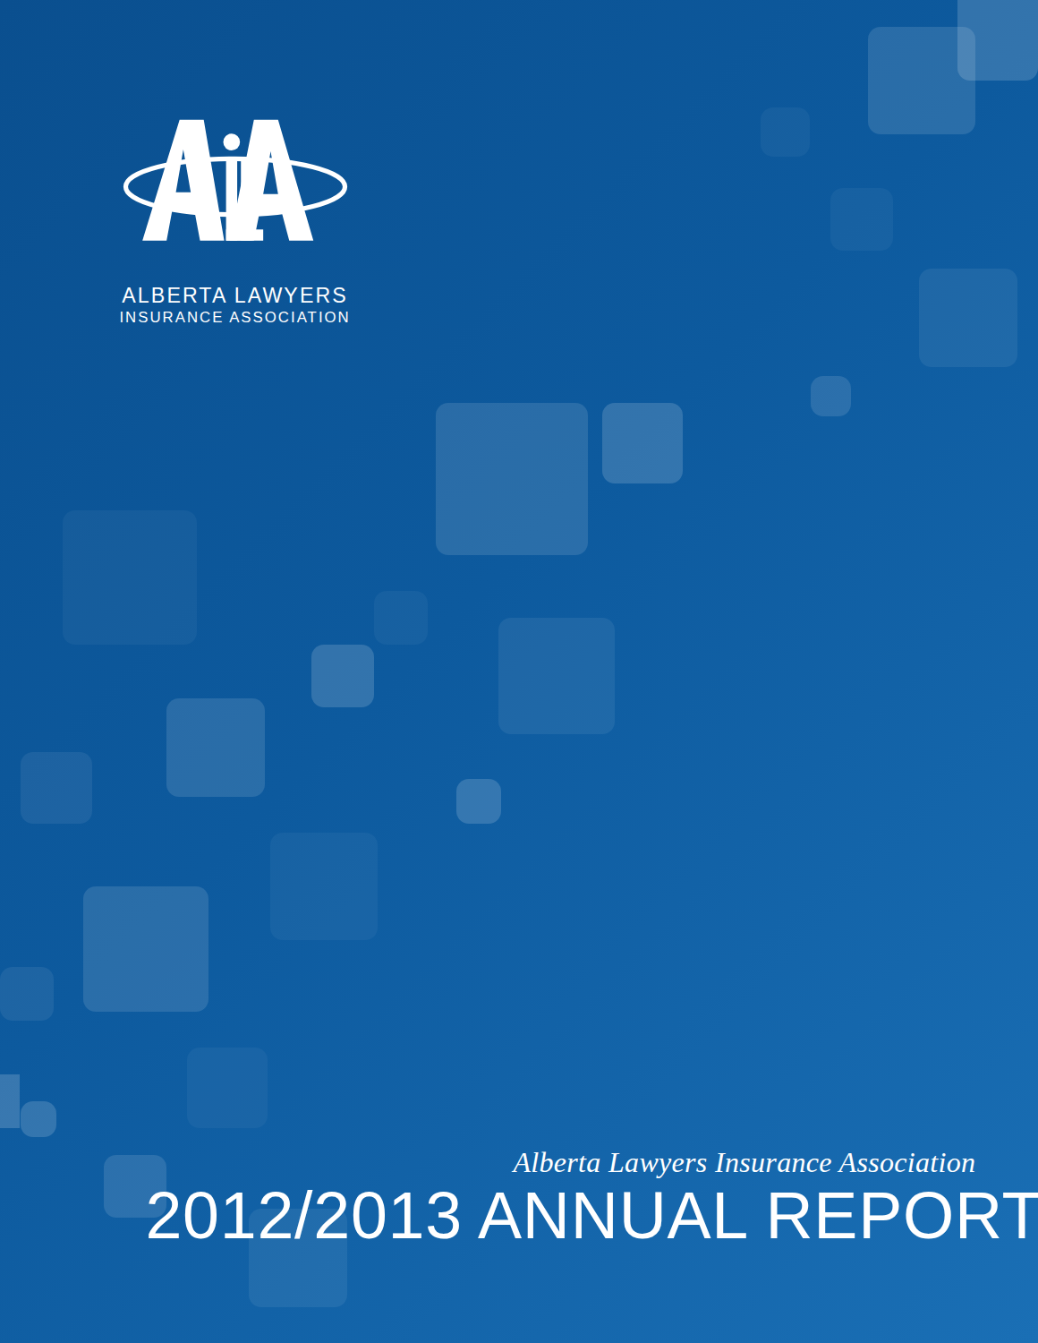ALBERTA LAWYERS
INSURANCE ASSOCIATION
Alberta Lawyers Insurance Association
2012/2013 ANNUAL REPORT